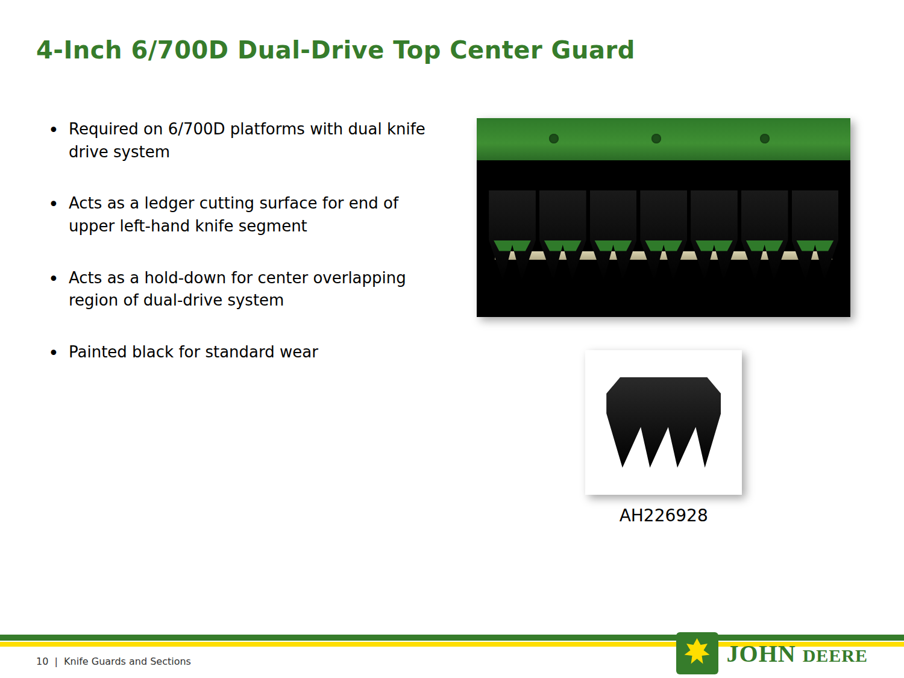4-Inch 6/700D Dual-Drive Top Center Guard
Required on 6/700D platforms with dual knife drive system
Acts as a ledger cutting surface for end of upper left-hand knife segment
Acts as a hold-down for center overlapping region of dual-drive system
Painted black for standard wear
AH226928
10 | Knife Guards and Sections
JOHN DEERE